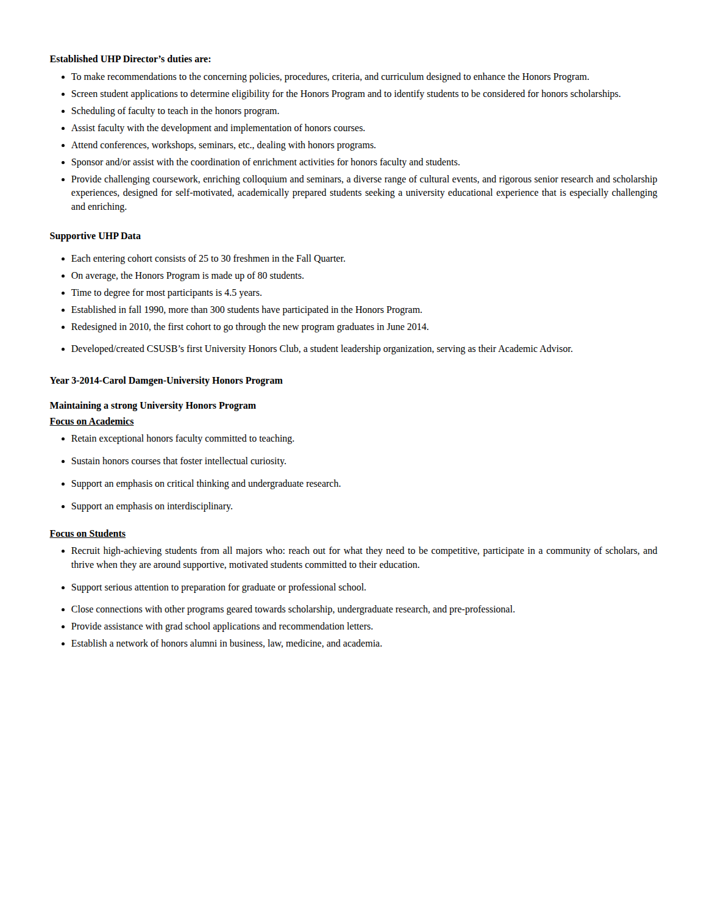Established UHP Director’s duties are:
To make recommendations to the concerning policies, procedures, criteria, and curriculum designed to enhance the Honors Program.
Screen student applications to determine eligibility for the Honors Program and to identify students to be considered for honors scholarships.
Scheduling of faculty to teach in the honors program.
Assist faculty with the development and implementation of honors courses.
Attend conferences, workshops, seminars, etc., dealing with honors programs.
Sponsor and/or assist with the coordination of enrichment activities for honors faculty and students.
Provide challenging coursework, enriching colloquium and seminars, a diverse range of cultural events, and rigorous senior research and scholarship experiences, designed for self-motivated, academically prepared students seeking a university educational experience that is especially challenging and enriching.
Supportive UHP Data
Each entering cohort consists of 25 to 30 freshmen in the Fall Quarter.
On average, the Honors Program is made up of 80 students.
Time to degree for most participants is 4.5 years.
Established in fall 1990, more than 300 students have participated in the Honors Program.
Redesigned in 2010, the first cohort to go through the new program graduates in June 2014.
Developed/created CSUSB’s first University Honors Club, a student leadership organization, serving as their Academic Advisor.
Year 3-2014-Carol Damgen-University Honors Program
Maintaining a strong University Honors Program
Focus on Academics
Retain exceptional honors faculty committed to teaching.
Sustain honors courses that foster intellectual curiosity.
Support an emphasis on critical thinking and undergraduate research.
Support an emphasis on interdisciplinary.
Focus on Students
Recruit high-achieving students from all majors who: reach out for what they need to be competitive, participate in a community of scholars, and thrive when they are around supportive, motivated students committed to their education.
Support serious attention to preparation for graduate or professional school.
Close connections with other programs geared towards scholarship, undergraduate research, and pre-professional.
Provide assistance with grad school applications and recommendation letters.
Establish a network of honors alumni in business, law, medicine, and academia.